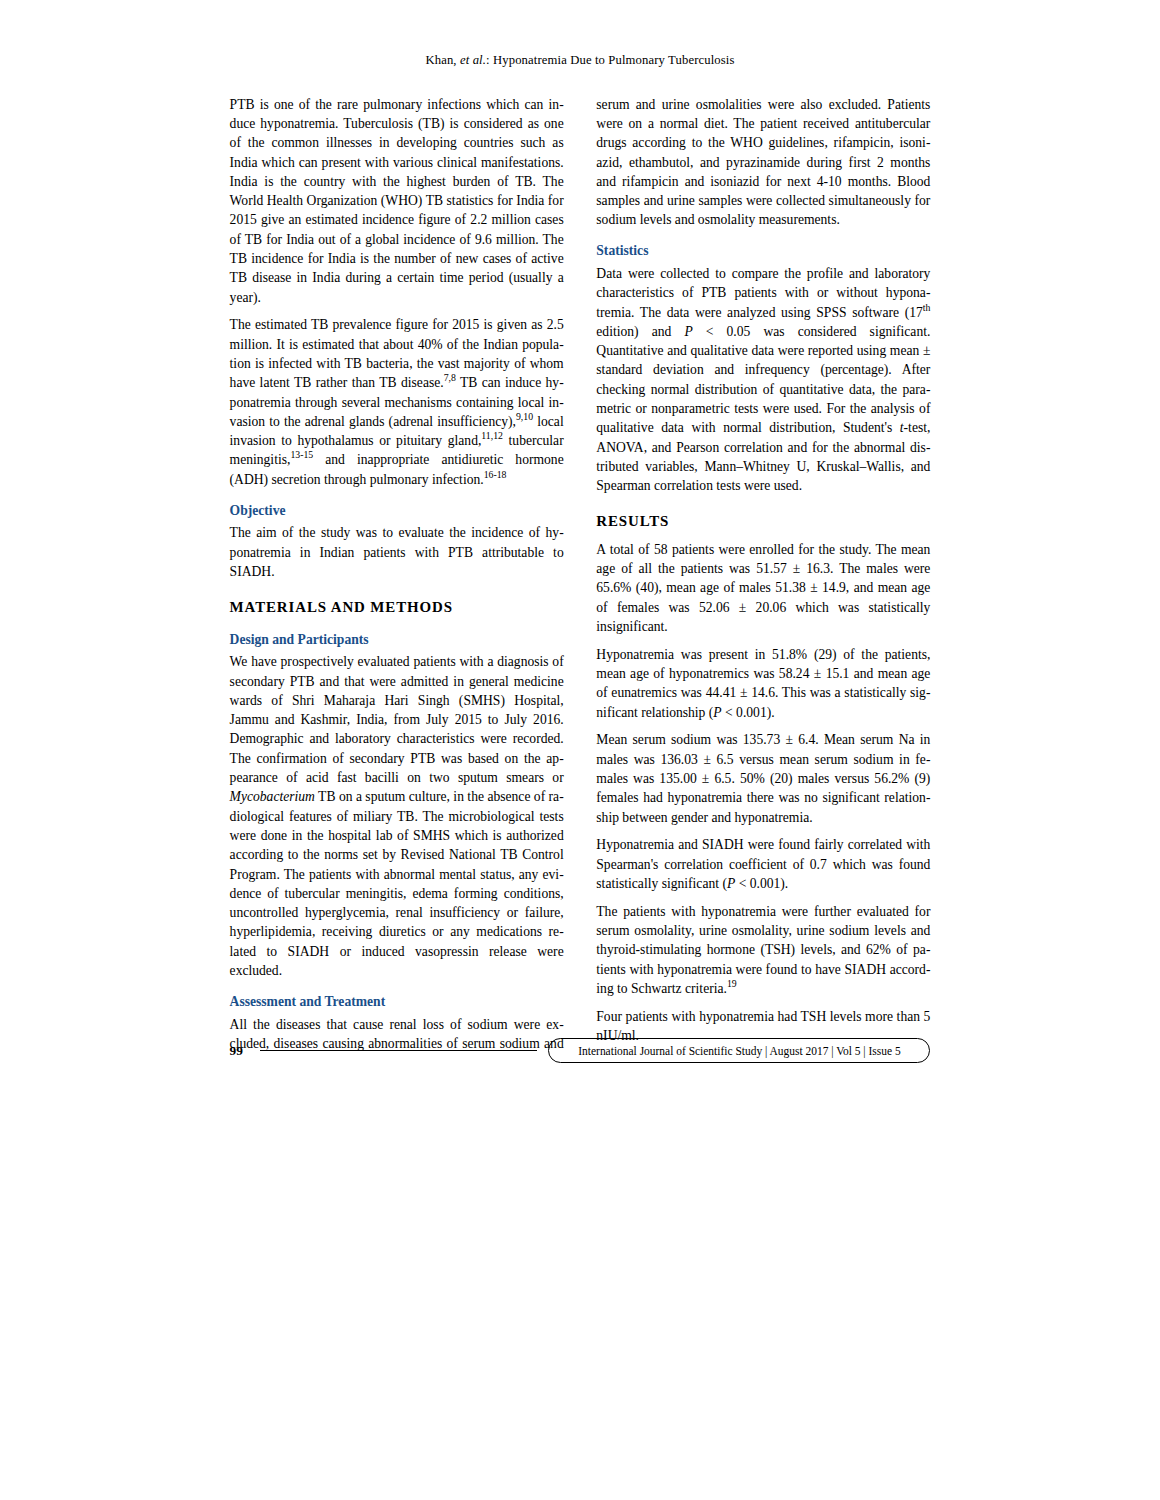Khan, et al.: Hyponatremia Due to Pulmonary Tuberculosis
PTB is one of the rare pulmonary infections which can induce hyponatremia. Tuberculosis (TB) is considered as one of the common illnesses in developing countries such as India which can present with various clinical manifestations. India is the country with the highest burden of TB. The World Health Organization (WHO) TB statistics for India for 2015 give an estimated incidence figure of 2.2 million cases of TB for India out of a global incidence of 9.6 million. The TB incidence for India is the number of new cases of active TB disease in India during a certain time period (usually a year).
The estimated TB prevalence figure for 2015 is given as 2.5 million. It is estimated that about 40% of the Indian population is infected with TB bacteria, the vast majority of whom have latent TB rather than TB disease.7,8 TB can induce hyponatremia through several mechanisms containing local invasion to the adrenal glands (adrenal insufficiency),9,10 local invasion to hypothalamus or pituitary gland,11,12 tubercular meningitis,13-15 and inappropriate antidiuretic hormone (ADH) secretion through pulmonary infection.16-18
Objective
The aim of the study was to evaluate the incidence of hyponatremia in Indian patients with PTB attributable to SIADH.
MATERIALS AND METHODS
Design and Participants
We have prospectively evaluated patients with a diagnosis of secondary PTB and that were admitted in general medicine wards of Shri Maharaja Hari Singh (SMHS) Hospital, Jammu and Kashmir, India, from July 2015 to July 2016. Demographic and laboratory characteristics were recorded. The confirmation of secondary PTB was based on the appearance of acid fast bacilli on two sputum smears or Mycobacterium TB on a sputum culture, in the absence of radiological features of miliary TB. The microbiological tests were done in the hospital lab of SMHS which is authorized according to the norms set by Revised National TB Control Program. The patients with abnormal mental status, any evidence of tubercular meningitis, edema forming conditions, uncontrolled hyperglycemia, renal insufficiency or failure, hyperlipidemia, receiving diuretics or any medications related to SIADH or induced vasopressin release were excluded.
Assessment and Treatment
All the diseases that cause renal loss of sodium were excluded, diseases causing abnormalities of serum sodium and serum and urine osmolalities were also excluded. Patients were on a normal diet. The patient received antitubercular drugs according to the WHO guidelines, rifampicin, isoniazid, ethambutol, and pyrazinamide during first 2 months and rifampicin and isoniazid for next 4-10 months. Blood samples and urine samples were collected simultaneously for sodium levels and osmolality measurements.
Statistics
Data were collected to compare the profile and laboratory characteristics of PTB patients with or without hyponatremia. The data were analyzed using SPSS software (17th edition) and P < 0.05 was considered significant. Quantitative and qualitative data were reported using mean ± standard deviation and infrequency (percentage). After checking normal distribution of quantitative data, the parametric or nonparametric tests were used. For the analysis of qualitative data with normal distribution, Student's t-test, ANOVA, and Pearson correlation and for the abnormal distributed variables, Mann–Whitney U, Kruskal–Wallis, and Spearman correlation tests were used.
RESULTS
A total of 58 patients were enrolled for the study. The mean age of all the patients was 51.57 ± 16.3. The males were 65.6% (40), mean age of males 51.38 ± 14.9, and mean age of females was 52.06 ± 20.06 which was statistically insignificant.
Hyponatremia was present in 51.8% (29) of the patients, mean age of hyponatremics was 58.24 ± 15.1 and mean age of eunatremics was 44.41 ± 14.6. This was a statistically significant relationship (P < 0.001).
Mean serum sodium was 135.73 ± 6.4. Mean serum Na in males was 136.03 ± 6.5 versus mean serum sodium in females was 135.00 ± 6.5. 50% (20) males versus 56.2% (9) females had hyponatremia there was no significant relationship between gender and hyponatremia.
Hyponatremia and SIADH were found fairly correlated with Spearman's correlation coefficient of 0.7 which was found statistically significant (P < 0.001).
The patients with hyponatremia were further evaluated for serum osmolality, urine osmolality, urine sodium levels and thyroid-stimulating hormone (TSH) levels, and 62% of patients with hyponatremia were found to have SIADH according to Schwartz criteria.19
Four patients with hyponatremia had TSH levels more than 5 nIU/ml.
99 International Journal of Scientific Study | August 2017 | Vol 5 | Issue 5